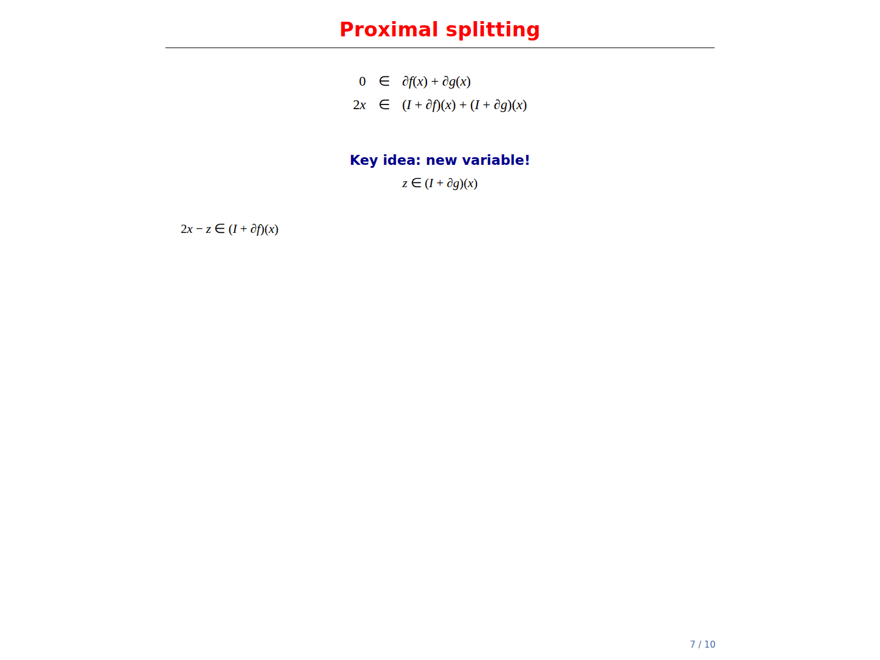Proximal splitting
0 ∈ ∂f(x) + ∂g(x)
2x ∈ (I + ∂f)(x) + (I + ∂g)(x)
Key idea: new variable!
z ∈ (I + ∂g)(x)
2x − z ∈ (I + ∂f)(x)
7 / 10